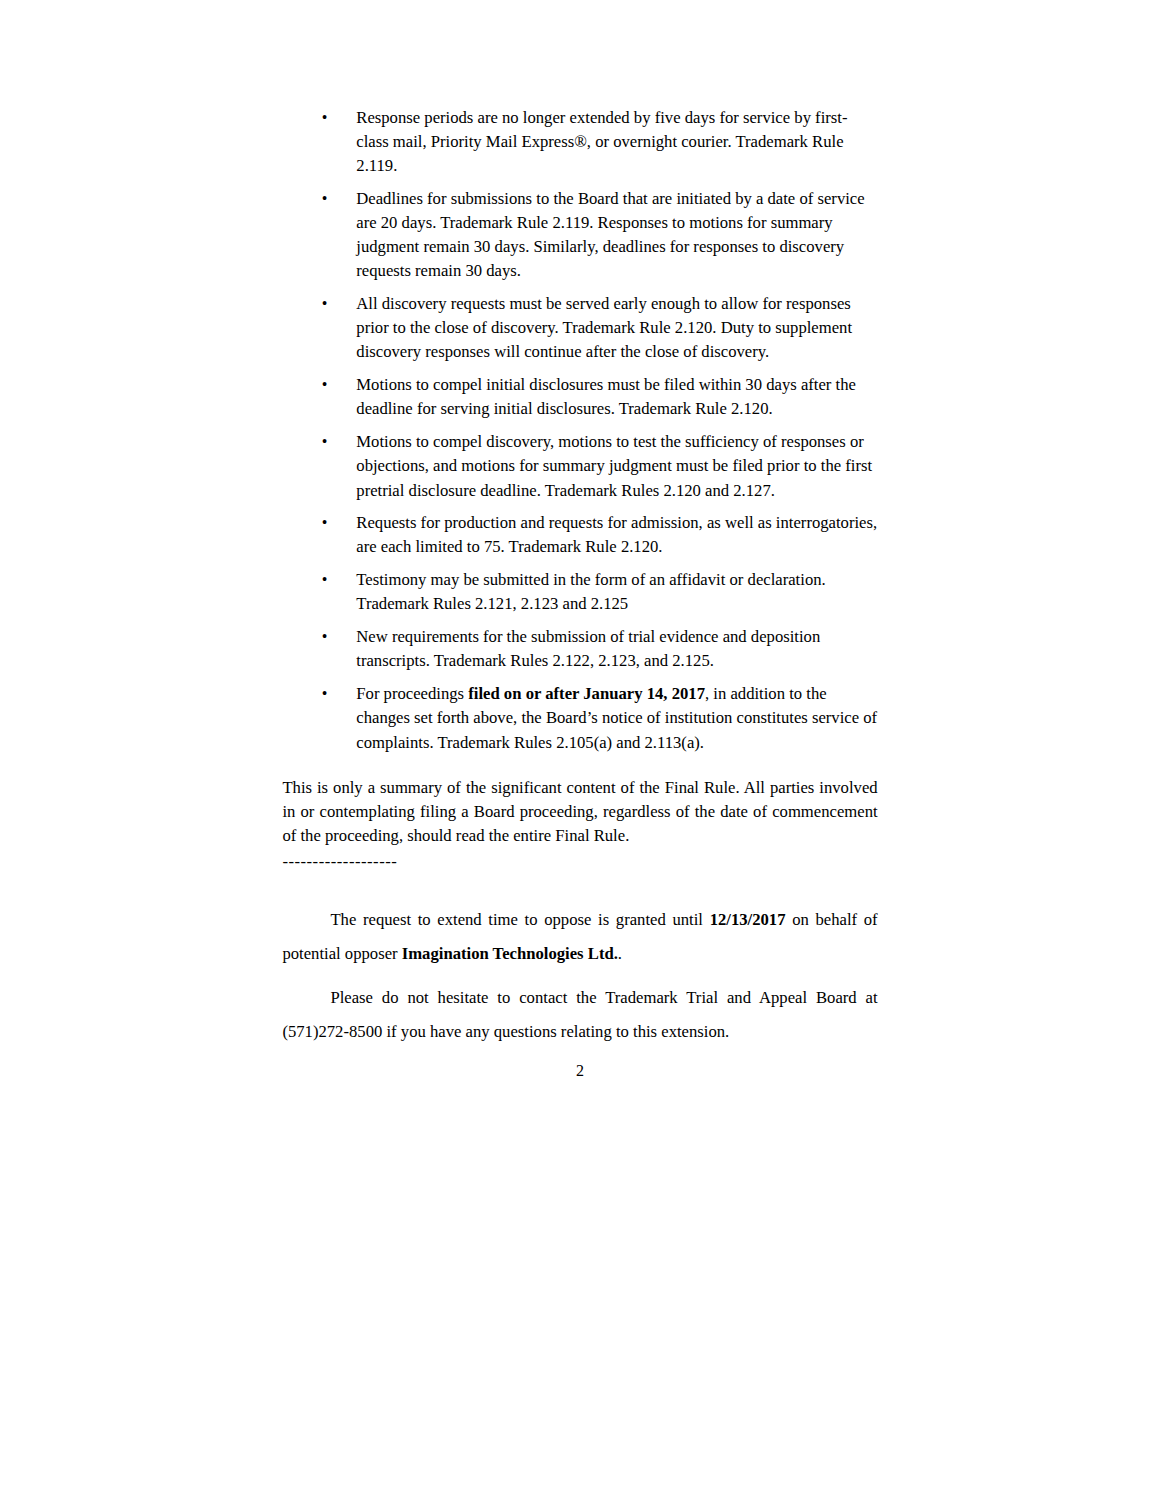Response periods are no longer extended by five days for service by first-class mail, Priority Mail Express®, or overnight courier. Trademark Rule 2.119.
Deadlines for submissions to the Board that are initiated by a date of service are 20 days. Trademark Rule 2.119. Responses to motions for summary judgment remain 30 days. Similarly, deadlines for responses to discovery requests remain 30 days.
All discovery requests must be served early enough to allow for responses prior to the close of discovery. Trademark Rule 2.120. Duty to supplement discovery responses will continue after the close of discovery.
Motions to compel initial disclosures must be filed within 30 days after the deadline for serving initial disclosures. Trademark Rule 2.120.
Motions to compel discovery, motions to test the sufficiency of responses or objections, and motions for summary judgment must be filed prior to the first pretrial disclosure deadline. Trademark Rules 2.120 and 2.127.
Requests for production and requests for admission, as well as interrogatories, are each limited to 75. Trademark Rule 2.120.
Testimony may be submitted in the form of an affidavit or declaration. Trademark Rules 2.121, 2.123 and 2.125
New requirements for the submission of trial evidence and deposition transcripts. Trademark Rules 2.122, 2.123, and 2.125.
For proceedings filed on or after January 14, 2017, in addition to the changes set forth above, the Board’s notice of institution constitutes service of complaints. Trademark Rules 2.105(a) and 2.113(a).
This is only a summary of the significant content of the Final Rule. All parties involved in or contemplating filing a Board proceeding, regardless of the date of commencement of the proceeding, should read the entire Final Rule.
-------------------
The request to extend time to oppose is granted until 12/13/2017 on behalf of potential opposer Imagination Technologies Ltd..
Please do not hesitate to contact the Trademark Trial and Appeal Board at (571)272-8500 if you have any questions relating to this extension.
2